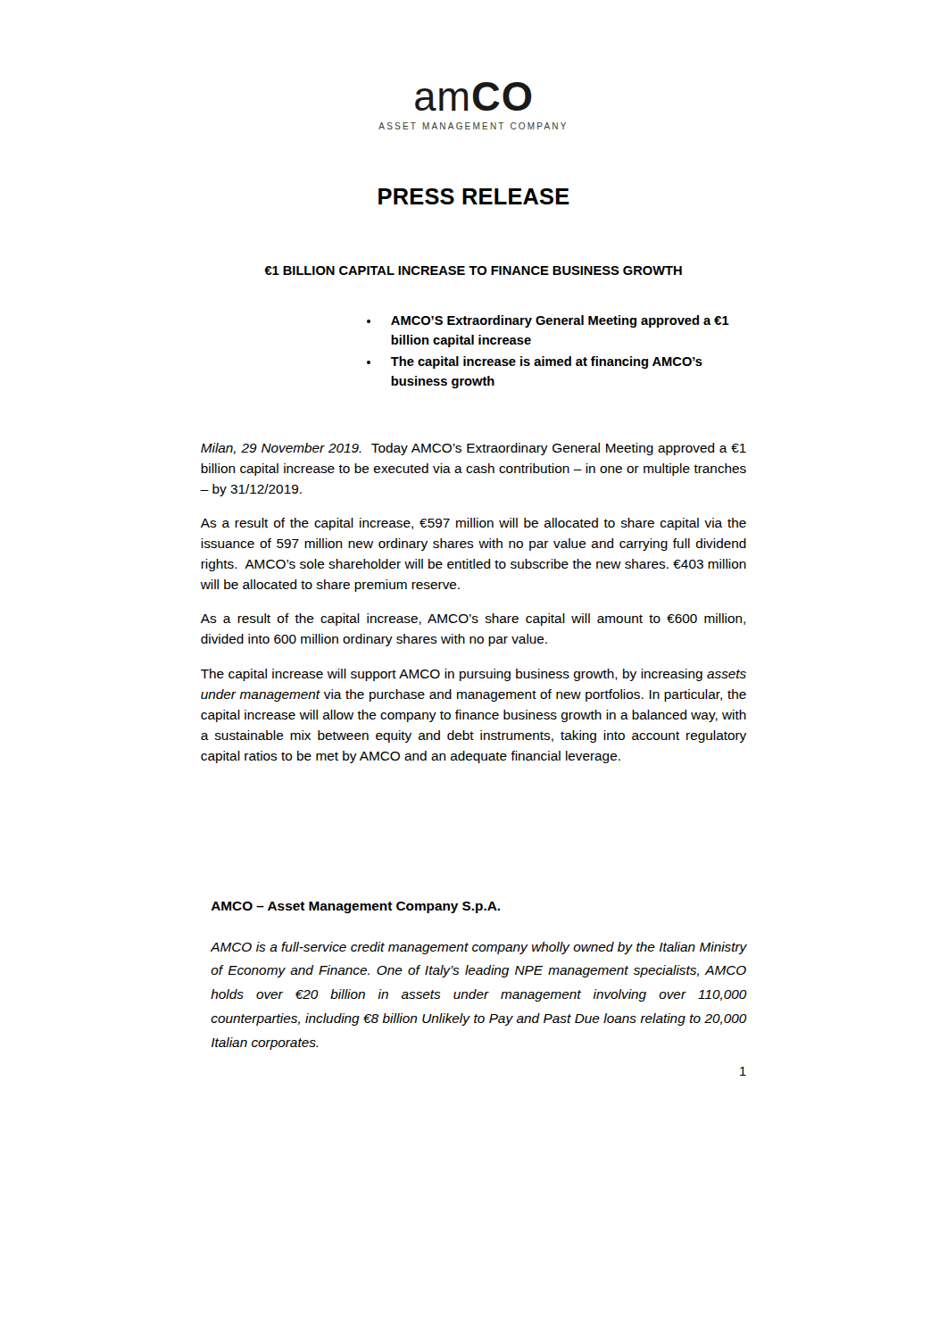amCO
ASSET MANAGEMENT COMPANY
PRESS RELEASE
€1 BILLION CAPITAL INCREASE TO FINANCE BUSINESS GROWTH
AMCO’S Extraordinary General Meeting approved a €1 billion capital increase
The capital increase is aimed at financing AMCO’s business growth
Milan, 29 November 2019. Today AMCO’s Extraordinary General Meeting approved a €1 billion capital increase to be executed via a cash contribution – in one or multiple tranches – by 31/12/2019.
As a result of the capital increase, €597 million will be allocated to share capital via the issuance of 597 million new ordinary shares with no par value and carrying full dividend rights. AMCO’s sole shareholder will be entitled to subscribe the new shares. €403 million will be allocated to share premium reserve.
As a result of the capital increase, AMCO’s share capital will amount to €600 million, divided into 600 million ordinary shares with no par value.
The capital increase will support AMCO in pursuing business growth, by increasing assets under management via the purchase and management of new portfolios. In particular, the capital increase will allow the company to finance business growth in a balanced way, with a sustainable mix between equity and debt instruments, taking into account regulatory capital ratios to be met by AMCO and an adequate financial leverage.
AMCO – Asset Management Company S.p.A.
AMCO is a full-service credit management company wholly owned by the Italian Ministry of Economy and Finance. One of Italy’s leading NPE management specialists, AMCO holds over €20 billion in assets under management involving over 110,000 counterparties, including €8 billion Unlikely to Pay and Past Due loans relating to 20,000 Italian corporates.
1